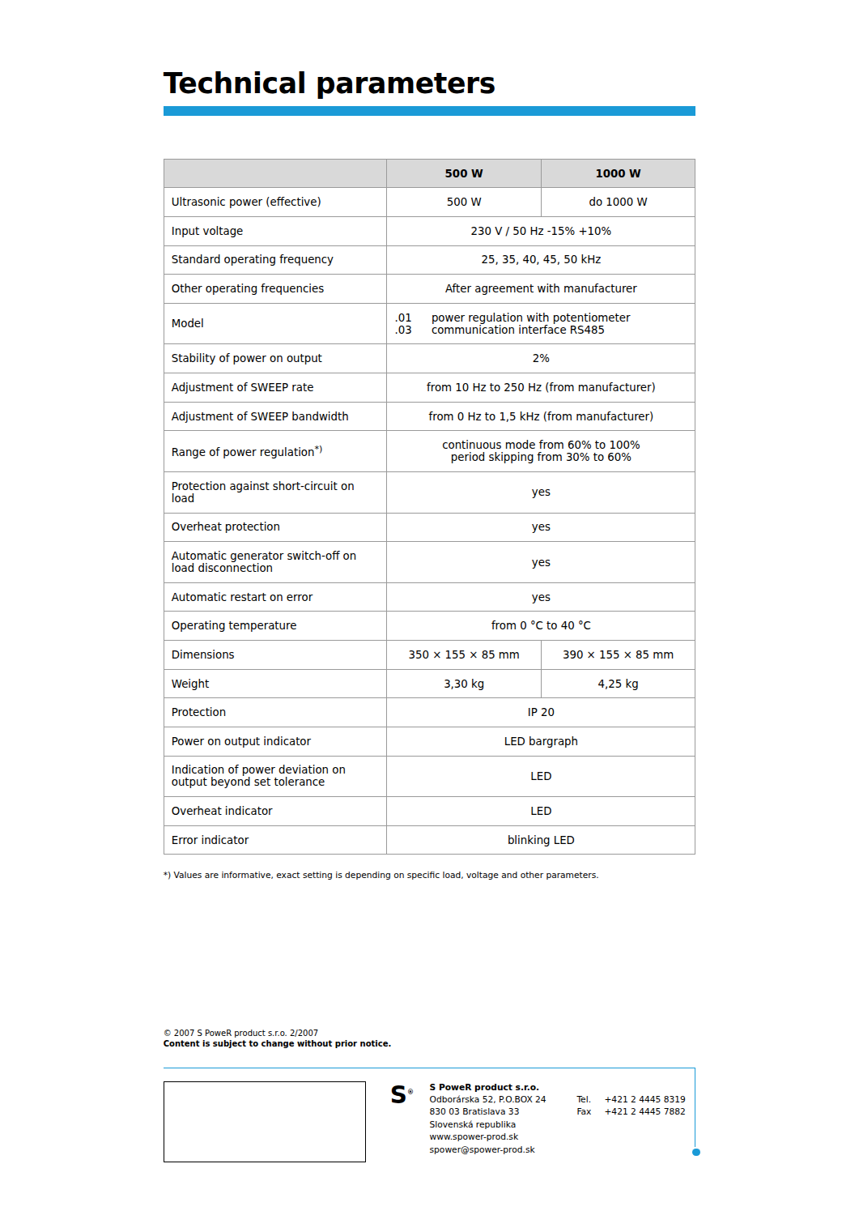Technical parameters
| | 500 W | 1000 W |
| Ultrasonic power (effective) | 500 W | do 1000 W |
| Input voltage | 230 V / 50 Hz -15% +10% |
| Standard operating frequency | 25, 35, 40, 45, 50 kHz |
| Other operating frequencies | After agreement with manufacturer |
| Model | .01 power regulation with potentiometer .03 communication interface RS485 |
| Stability of power on output | 2% |
| Adjustment of SWEEP rate | from 10 Hz to 250 Hz (from manufacturer) |
| Adjustment of SWEEP bandwidth | from 0 Hz to 1,5 kHz (from manufacturer) |
| Range of power regulation *) | continuous mode from 60% to 100% period skipping from 30% to 60% |
| Protection against short-circuit on load | yes |
| Overheat protection | yes |
| Automatic generator switch-off on load disconnection | yes |
| Automatic restart on error | yes |
| Operating temperature | from 0 °C to 40 °C |
| Dimensions | 350 × 155 × 85 mm | 390 × 155 × 85 mm |
| Weight | 3,30 kg | 4,25 kg |
| Protection | IP 20 |
| Power on output indicator | LED bargraph |
| Indication of power deviation on output beyond set tolerance | LED |
| Overheat indicator | LED |
| Error indicator | blinking LED |
*) Values are informative, exact setting is depending on specific load, voltage and other parameters.
© 2007 S PoweR product s.r.o. 2/2007
Content is subject to change without prior notice.
S® S PoweR product s.r.o.
| Odborárska 52, P.O.BOX 24 | | Tel. | +421 2 4445 8319 |
| 830 03 Bratislava 33 | | Fax | +421 2 4445 7882 |
| Slovenská republika | | | |
www.spower-prod.sk
spower@spower-prod.sk